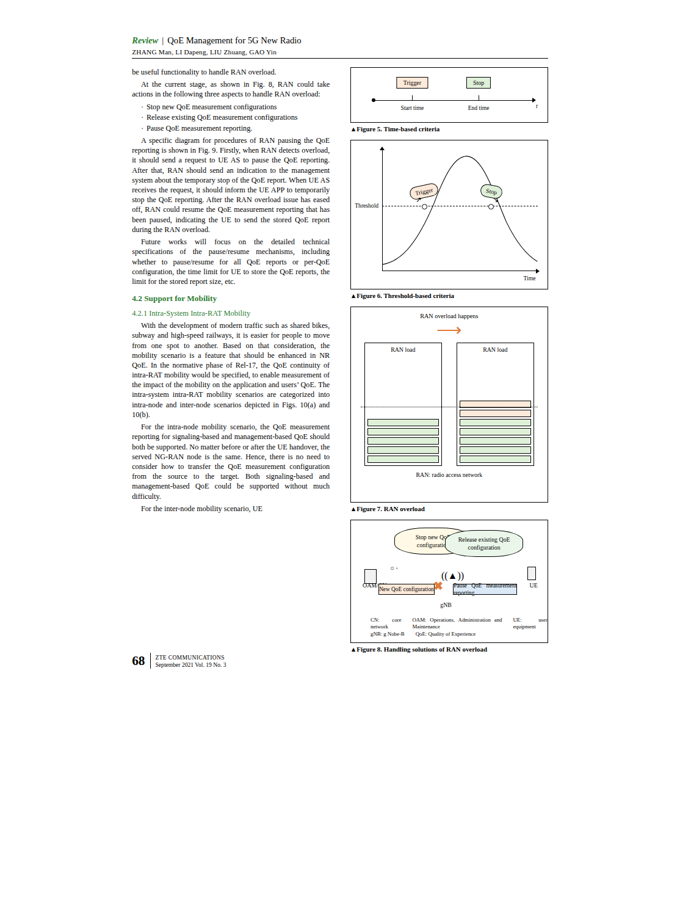Review|QoE Management for 5G New Radio
ZHANG Man, LI Dapeng, LIU Zhuang, GAO Yin
be useful functionality to handle RAN overload.
At the current stage, as shown in Fig. 8, RAN could take actions in the following three aspects to handle RAN overload:
Stop new QoE measurement configurations
Release existing QoE measurement configurations
Pause QoE measurement reporting.
A specific diagram for procedures of RAN pausing the QoE reporting is shown in Fig. 9. Firstly, when RAN detects overload, it should send a request to UE AS to pause the QoE reporting. After that, RAN should send an indication to the management system about the temporary stop of the QoE report. When UE AS receives the request, it should inform the UE APP to temporarily stop the QoE reporting. After the RAN overload issue has eased off, RAN could resume the QoE measurement reporting that has been paused, indicating the UE to send the stored QoE report during the RAN overload.
Future works will focus on the detailed technical specifications of the pause/resume mechanisms, including whether to pause/resume for all QoE reports or per-QoE configuration, the time limit for UE to store the QoE reports, the limit for the stored report size, etc.
4.2 Support for Mobility
4.2.1 Intra-System Intra-RAT Mobility
With the development of modern traffic such as shared bikes, subway and high-speed railways, it is easier for people to move from one spot to another. Based on that consideration, the mobility scenario is a feature that should be enhanced in NR QoE. In the normative phase of Rel-17, the QoE continuity of intra-RAT mobility would be specified, to enable measurement of the impact of the mobility on the application and users’ QoE. The intra-system intra-RAT mobility scenarios are categorized into intra-node and inter-node scenarios depicted in Figs. 10(a) and 10(b).
For the intra-node mobility scenario, the QoE measurement reporting for signaling-based and management-based QoE should both be supported. No matter before or after the UE handover, the served NG-RAN node is the same. Hence, there is no need to consider how to transfer the QoE measurement configuration from the source to the target. Both signaling-based and management-based QoE could be supported without much difficulty.
For the inter-node mobility scenario, UE
Start time
End time
t
Trigger
Stop
▲Figure 5. Time-based criteria
Threshold
Time
Trigger
Stop
↗
↘
▲Figure 6. Threshold-based criteria
RAN overload happens
⟶
RAN load
RAN load
RAN: radio access network
▲Figure 7. RAN overload
Stop new QoE configuration
Release existing QoE configuration
○ ◦
((▲))
gNB
OAM/CN
New QoE configuration
✖
Pause QoE measurement reporting
UE
CN: core network OAM: Operations, Administration and Maintenance UE: user equipment
gNB: g Nobe-B QoE: Quality of Experience
▲Figure 8. Handling solutions of RAN overload
68
ZTE COMMUNICATIONS
September 2021 Vol. 19 No. 3